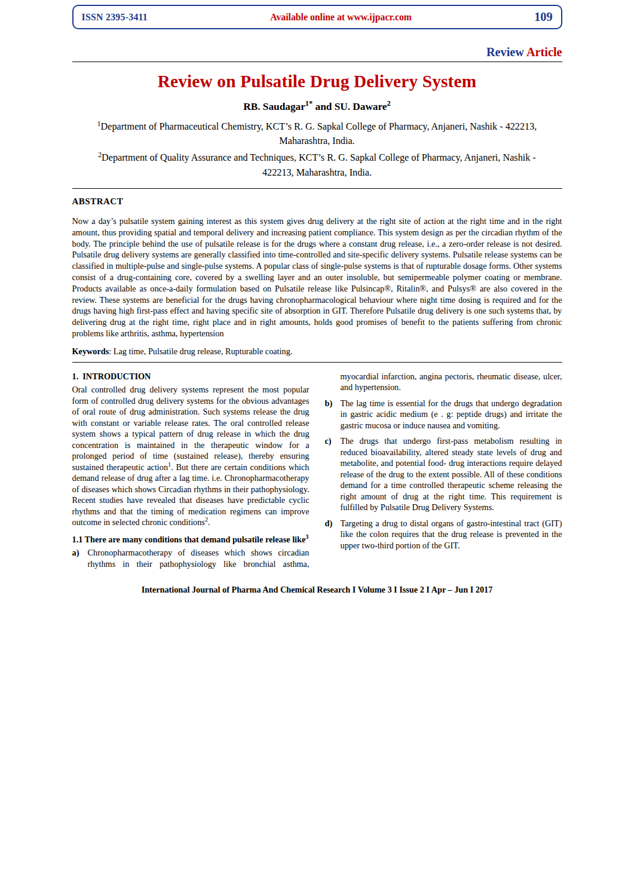ISSN 2395-3411 Available online at www.ijpacr.com 109
Review Article
Review on Pulsatile Drug Delivery System
RB. Saudagar1* and SU. Daware2
1Department of Pharmaceutical Chemistry, KCT’s R. G. Sapkal College of Pharmacy, Anjaneri, Nashik - 422213, Maharashtra, India.
2Department of Quality Assurance and Techniques, KCT’s R. G. Sapkal College of Pharmacy, Anjaneri, Nashik - 422213, Maharashtra, India.
ABSTRACT
Now a day’s pulsatile system gaining interest as this system gives drug delivery at the right site of action at the right time and in the right amount, thus providing spatial and temporal delivery and increasing patient compliance. This system design as per the circadian rhythm of the body. The principle behind the use of pulsatile release is for the drugs where a constant drug release, i.e., a zero-order release is not desired. Pulsatile drug delivery systems are generally classified into time-controlled and site-specific delivery systems. Pulsatile release systems can be classified in multiple-pulse and single-pulse systems. A popular class of single-pulse systems is that of rupturable dosage forms. Other systems consist of a drug-containing core, covered by a swelling layer and an outer insoluble, but semipermeable polymer coating or membrane. Products available as once-a-daily formulation based on Pulsatile release like Pulsincap®, Ritalin®, and Pulsys® are also covered in the review. These systems are beneficial for the drugs having chronopharmacological behaviour where night time dosing is required and for the drugs having high first-pass effect and having specific site of absorption in GIT. Therefore Pulsatile drug delivery is one such systems that, by delivering drug at the right time, right place and in right amounts, holds good promises of benefit to the patients suffering from chronic problems like arthritis, asthma, hypertension
Keywords: Lag time, Pulsatile drug release, Rupturable coating.
1. INTRODUCTION
Oral controlled drug delivery systems represent the most popular form of controlled drug delivery systems for the obvious advantages of oral route of drug administration. Such systems release the drug with constant or variable release rates. The oral controlled release system shows a typical pattern of drug release in which the drug concentration is maintained in the therapeutic window for a prolonged period of time (sustained release), thereby ensuring sustained therapeutic action1. But there are certain conditions which demand release of drug after a lag time. i.e. Chronopharmacotherapy of diseases which shows Circadian rhythms in their pathophysiology. Recent studies have revealed that diseases have predictable cyclic rhythms and that the timing of medication regimens can improve outcome in selected chronic conditions2.
1.1 There are many conditions that demand pulsatile release like3
a) Chronopharmacotherapy of diseases which shows circadian rhythms in their pathophysiology like bronchial asthma, myocardial infarction, angina pectoris, rheumatic disease, ulcer, and hypertension.
b) The lag time is essential for the drugs that undergo degradation in gastric acidic medium (e . g: peptide drugs) and irritate the gastric mucosa or induce nausea and vomiting.
c) The drugs that undergo first-pass metabolism resulting in reduced bioavailability, altered steady state levels of drug and metabolite, and potential food- drug interactions require delayed release of the drug to the extent possible. All of these conditions demand for a time controlled therapeutic scheme releasing the right amount of drug at the right time. This requirement is fulfilled by Pulsatile Drug Delivery Systems.
d) Targeting a drug to distal organs of gastro-intestinal tract (GIT) like the colon requires that the drug release is prevented in the upper two-third portion of the GIT.
International Journal of Pharma And Chemical Research I Volume 3 I Issue 2 I Apr – Jun I 2017